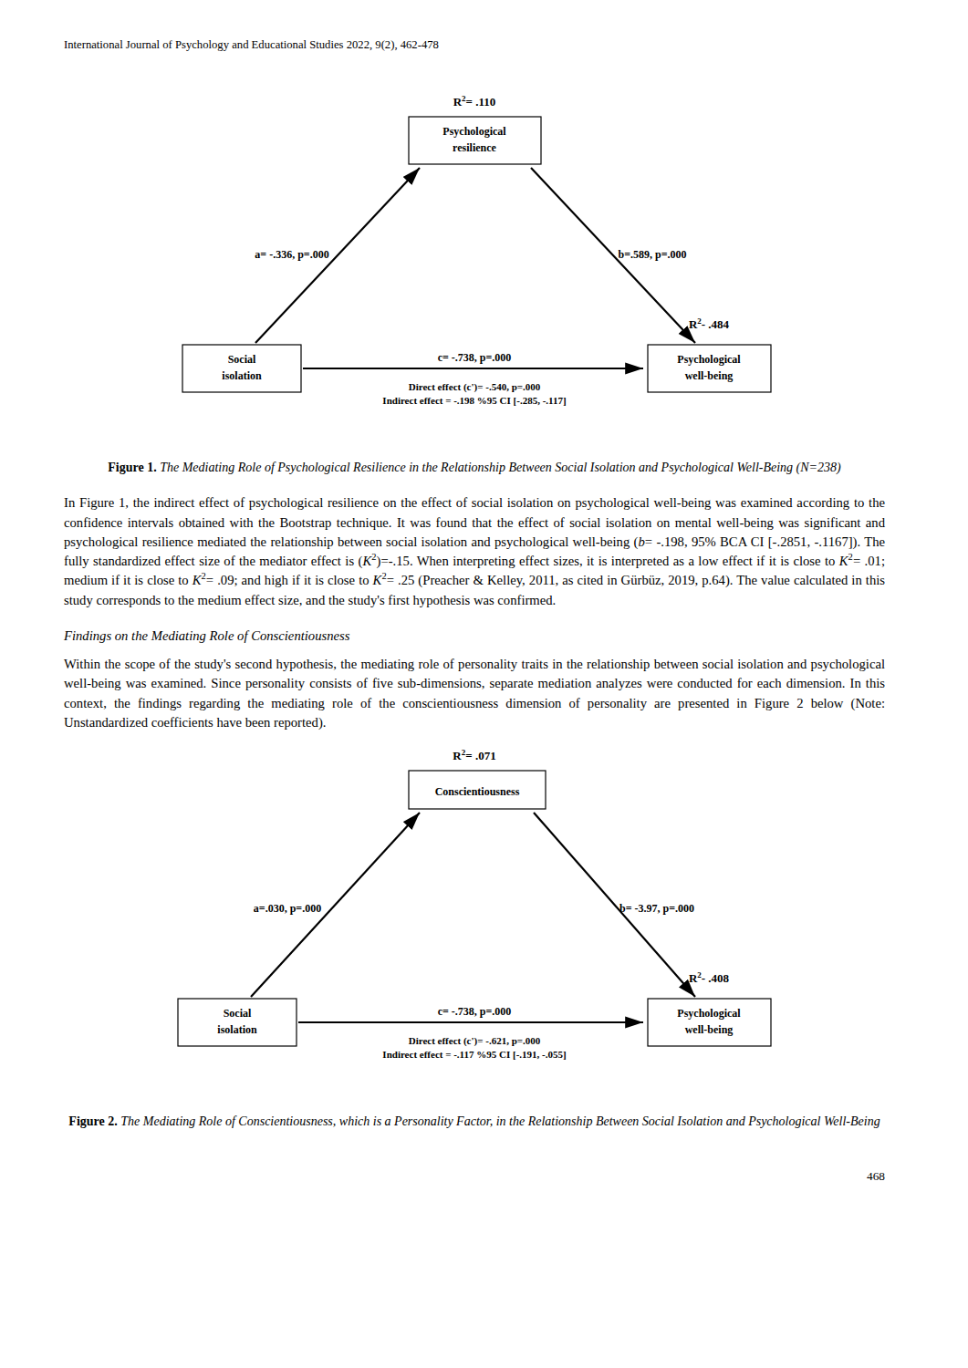International Journal of Psychology and Educational Studies 2022, 9(2), 462-478
R2= .110 Psychological resilience Social isolation Psychological well-being R2- .484 a= -.336, p=.000 b=.589, p=.000 c= -.738, p=.000 Direct effect (c')= -.540, p=.000 Indirect effect = -.198 %95 CI [-.285, -.117]
Figure 1. The Mediating Role of Psychological Resilience in the Relationship Between Social Isolation and Psychological Well-Being (N=238)
In Figure 1, the indirect effect of psychological resilience on the effect of social isolation on psychological well-being was examined according to the confidence intervals obtained with the Bootstrap technique. It was found that the effect of social isolation on mental well-being was significant and psychological resilience mediated the relationship between social isolation and psychological well-being (b= -.198, 95% BCA CI [-.2851, -.1167]). The fully standardized effect size of the mediator effect is (K2)=-.15. When interpreting effect sizes, it is interpreted as a low effect if it is close to K2= .01; medium if it is close to K2= .09; and high if it is close to K2= .25 (Preacher & Kelley, 2011, as cited in Gürbüz, 2019, p.64). The value calculated in this study corresponds to the medium effect size, and the study's first hypothesis was confirmed.
Findings on the Mediating Role of Conscientiousness
Within the scope of the study's second hypothesis, the mediating role of personality traits in the relationship between social isolation and psychological well-being was examined. Since personality consists of five sub-dimensions, separate mediation analyzes were conducted for each dimension. In this context, the findings regarding the mediating role of the conscientiousness dimension of personality are presented in Figure 2 below (Note: Unstandardized coefficients have been reported).
R2= .071 Conscientiousness Social isolation Psychological well-being R2- .408 a=.030, p=.000 b= -3.97, p=.000 c= -.738, p=.000 Direct effect (c')= -.621, p=.000 Indirect effect = -.117 %95 CI [-.191, -.055]
Figure 2. The Mediating Role of Conscientiousness, which is a Personality Factor, in the Relationship Between Social Isolation and Psychological Well-Being
468